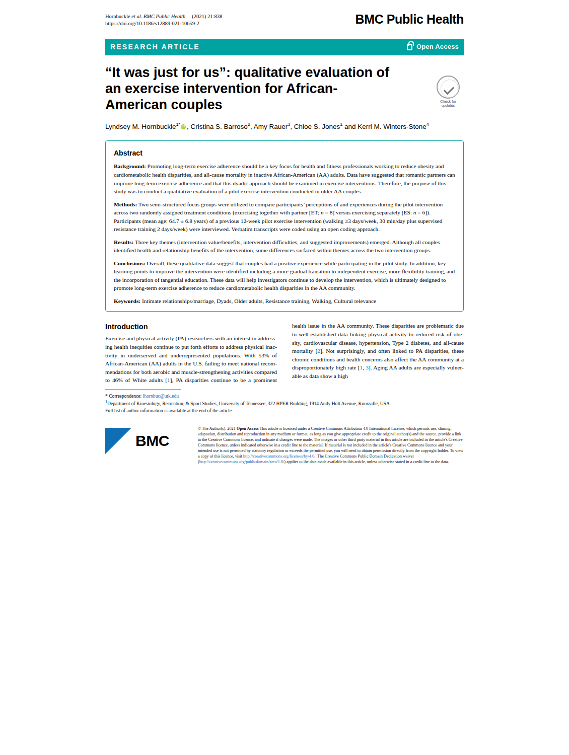Hornbuckle et al. BMC Public Health (2021) 21:838
https://doi.org/10.1186/s12889-021-10659-2
BMC Public Health
RESEARCH ARTICLE Open Access
Check for
updates
“It was just for us”: qualitative evaluation of
an exercise intervention for African-
American couples
Lyndsey M. Hornbuckle1* , Cristina S. Barroso2, Amy Rauer3, Chloe S. Jones1 and Kerri M. Winters-Stone4
Abstract
Background: Promoting long-term exercise adherence should be a key focus for health and fitness professionals working to reduce obesity and cardiometabolic health disparities, and all-cause mortality in inactive African-American (AA) adults. Data have suggested that romantic partners can improve long-term exercise adherence and that this dyadic approach should be examined in exercise interventions. Therefore, the purpose of this study was to conduct a qualitative evaluation of a pilot exercise intervention conducted in older AA couples.
Methods: Two semi-structured focus groups were utilized to compare participants’ perceptions of and experiences during the pilot intervention across two randomly assigned treatment conditions (exercising together with partner [ET; n = 8] versus exercising separately [ES: n = 6]). Participants (mean age: 64.7 ± 6.8 years) of a previous 12-week pilot exercise intervention (walking ≥3 days/week, 30 min/day plus supervised resistance training 2 days/week) were interviewed. Verbatim transcripts were coded using an open coding approach.
Results: Three key themes (intervention value/benefits, intervention difficulties, and suggested improvements) emerged. Although all couples identified health and relationship benefits of the intervention, some differences surfaced within themes across the two intervention groups.
Conclusions: Overall, these qualitative data suggest that couples had a positive experience while participating in the pilot study. In addition, key learning points to improve the intervention were identified including a more gradual transition to independent exercise, more flexibility training, and the incorporation of tangential education. These data will help investigators continue to develop the intervention, which is ultimately designed to promote long-term exercise adherence to reduce cardiometabolic health disparities in the AA community.
Keywords: Intimate relationships/marriage, Dyads, Older adults, Resistance training, Walking, Cultural relevance
Introduction
Exercise and physical activity (PA) researchers with an interest in addressing health inequities continue to put forth efforts to address physical inactivity in underserved and underrepresented populations. With 53% of African-American (AA) adults in the U.S. failing to meet national recommendations for both aerobic and muscle-strengthening activities compared to 46% of White adults [1], PA disparities continue to be a prominent health issue in the AA community. These disparities are problematic due to well-established data linking physical activity to reduced risk of obesity, cardiovascular disease, hypertension, Type 2 diabetes, and all-cause mortality [2]. Not surprisingly, and often linked to PA disparities, these chronic conditions and health concerns also affect the AA community at a disproportionately high rate [1, 3]. Aging AA adults are especially vulnerable as data show a high
* Correspondence: lhornbuc@utk.edu
1Department of Kinesiology, Recreation, & Sport Studies, University of Tennessee, 322 HPER Building, 1914 Andy Holt Avenue, Knoxville, USA
Full list of author information is available at the end of the article
BMC
© The Author(s). 2021 Open Access This article is licensed under a Creative Commons Attribution 4.0 International License, which permits use, sharing, adaptation, distribution and reproduction in any medium or format, as long as you give appropriate credit to the original author(s) and the source, provide a link to the Creative Commons licence, and indicate if changes were made. The images or other third party material in this article are included in the article's Creative Commons licence, unless indicated otherwise in a credit line to the material. If material is not included in the article's Creative Commons licence and your intended use is not permitted by statutory regulation or exceeds the permitted use, you will need to obtain permission directly from the copyright holder. To view a copy of this licence, visit http://creativecommons.org/licenses/by/4.0/. The Creative Commons Public Domain Dedication waiver (http://creativecommons.org/publicdomain/zero/1.0/) applies to the data made available in this article, unless otherwise stated in a credit line to the data.